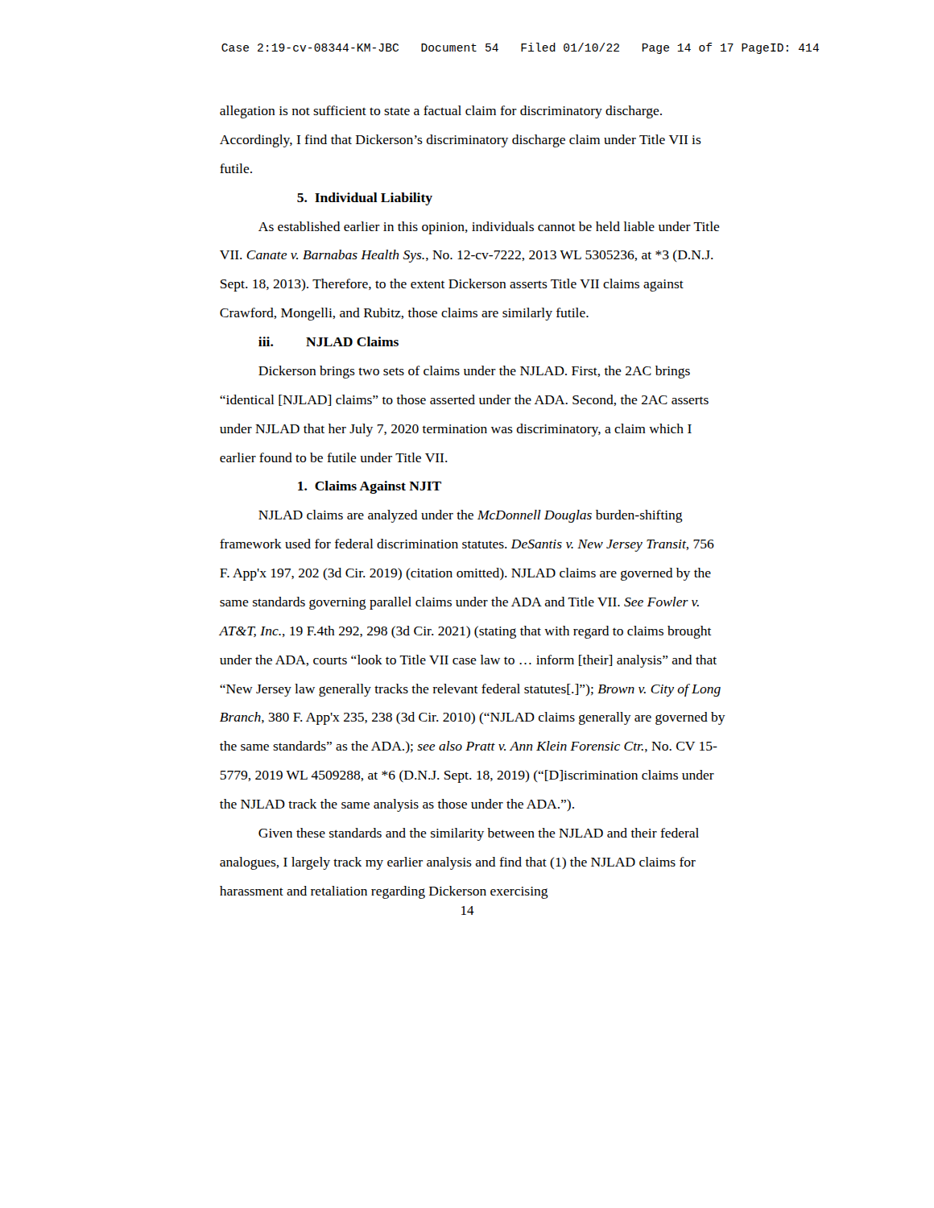Case 2:19-cv-08344-KM-JBC Document 54 Filed 01/10/22 Page 14 of 17 PageID: 414
allegation is not sufficient to state a factual claim for discriminatory discharge. Accordingly, I find that Dickerson’s discriminatory discharge claim under Title VII is futile.
5. Individual Liability
As established earlier in this opinion, individuals cannot be held liable under Title VII. Canate v. Barnabas Health Sys., No. 12-cv-7222, 2013 WL 5305236, at *3 (D.N.J. Sept. 18, 2013). Therefore, to the extent Dickerson asserts Title VII claims against Crawford, Mongelli, and Rubitz, those claims are similarly futile.
iii. NJLAD Claims
Dickerson brings two sets of claims under the NJLAD. First, the 2AC brings “identical [NJLAD] claims” to those asserted under the ADA. Second, the 2AC asserts under NJLAD that her July 7, 2020 termination was discriminatory, a claim which I earlier found to be futile under Title VII.
1. Claims Against NJIT
NJLAD claims are analyzed under the McDonnell Douglas burden-shifting framework used for federal discrimination statutes. DeSantis v. New Jersey Transit, 756 F. App'x 197, 202 (3d Cir. 2019) (citation omitted). NJLAD claims are governed by the same standards governing parallel claims under the ADA and Title VII. See Fowler v. AT&T, Inc., 19 F.4th 292, 298 (3d Cir. 2021) (stating that with regard to claims brought under the ADA, courts “look to Title VII case law to … inform [their] analysis” and that “New Jersey law generally tracks the relevant federal statutes[.]”); Brown v. City of Long Branch, 380 F. App'x 235, 238 (3d Cir. 2010) (“NJLAD claims generally are governed by the same standards” as the ADA.); see also Pratt v. Ann Klein Forensic Ctr., No. CV 15-5779, 2019 WL 4509288, at *6 (D.N.J. Sept. 18, 2019) (“[D]iscrimination claims under the NJLAD track the same analysis as those under the ADA.”).
Given these standards and the similarity between the NJLAD and their federal analogues, I largely track my earlier analysis and find that (1) the NJLAD claims for harassment and retaliation regarding Dickerson exercising
14